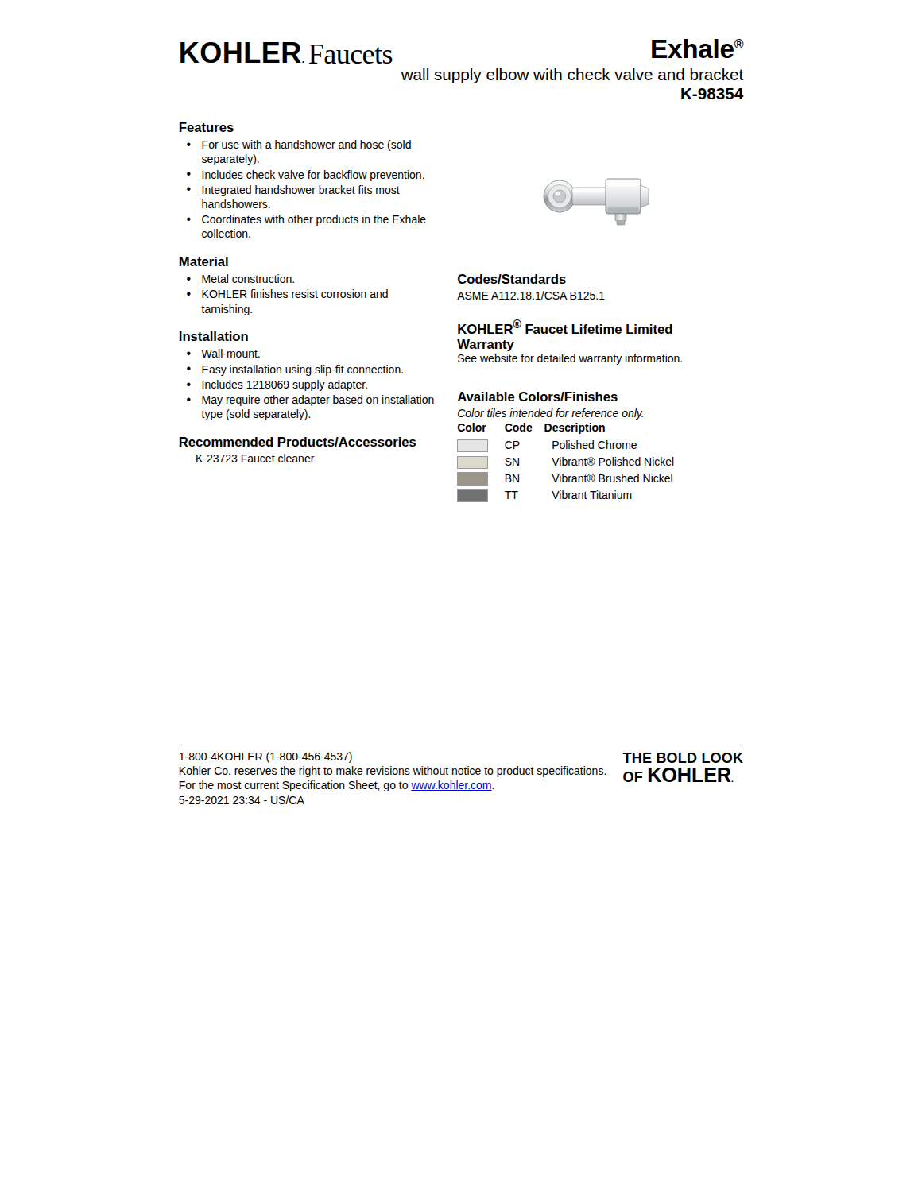KOHLER. Faucets
Exhale®
wall supply elbow with check valve and bracket
K-98354
Features
For use with a handshower and hose (sold separately).
Includes check valve for backflow prevention.
Integrated handshower bracket fits most handshowers.
Coordinates with other products in the Exhale collection.
Material
Metal construction.
KOHLER finishes resist corrosion and tarnishing.
Installation
Wall-mount.
Easy installation using slip-fit connection.
Includes 1218069 supply adapter.
May require other adapter based on installation type (sold separately).
Recommended Products/Accessories
K-23723 Faucet cleaner
Codes/Standards
ASME A112.18.1/CSA B125.1
KOHLER® Faucet Lifetime Limited
Warranty
See website for detailed warranty information.
Available Colors/Finishes
Color tiles intended for reference only.
| Color | Code | Description |
| --- | --- | --- |
| | CP | Polished Chrome |
| | SN | Vibrant® Polished Nickel |
| | BN | Vibrant® Brushed Nickel |
| | TT | Vibrant Titanium |
1-800-4KOHLER (1-800-456-4537)
Kohler Co. reserves the right to make revisions without notice to product specifications.
For the most current Specification Sheet, go to www.kohler.com.
5-29-2021 23:34 - US/CA
THE BOLD LOOK
OF KOHLER.